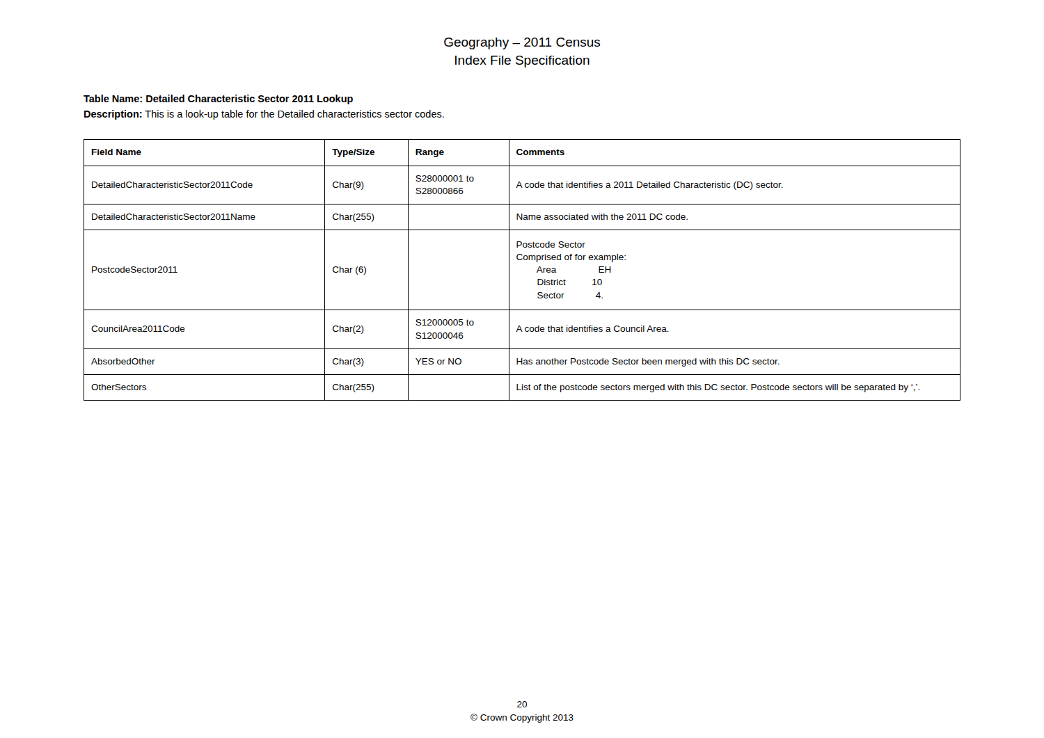Geography – 2011 Census
Index File Specification
Table Name: Detailed Characteristic Sector 2011 Lookup
Description: This is a look-up table for the Detailed characteristics sector codes.
| Field Name | Type/Size | Range | Comments |
| --- | --- | --- | --- |
| DetailedCharacteristicSector2011Code | Char(9) | S28000001 to S28000866 | A code that identifies a 2011 Detailed Characteristic (DC) sector. |
| DetailedCharacteristicSector2011Name | Char(255) | | Name associated with the 2011 DC code. |
| PostcodeSector2011 | Char (6) | | Postcode Sector Comprised of for example: Area EH District 10 Sector 4. |
| CouncilArea2011Code | Char(2) | S12000005 to S12000046 | A code that identifies a Council Area. |
| AbsorbedOther | Char(3) | YES or NO | Has another Postcode Sector been merged with this DC sector. |
| OtherSectors | Char(255) | | List of the postcode sectors merged with this DC sector. Postcode sectors will be separated by ‘,’. |
20
© Crown Copyright 2013